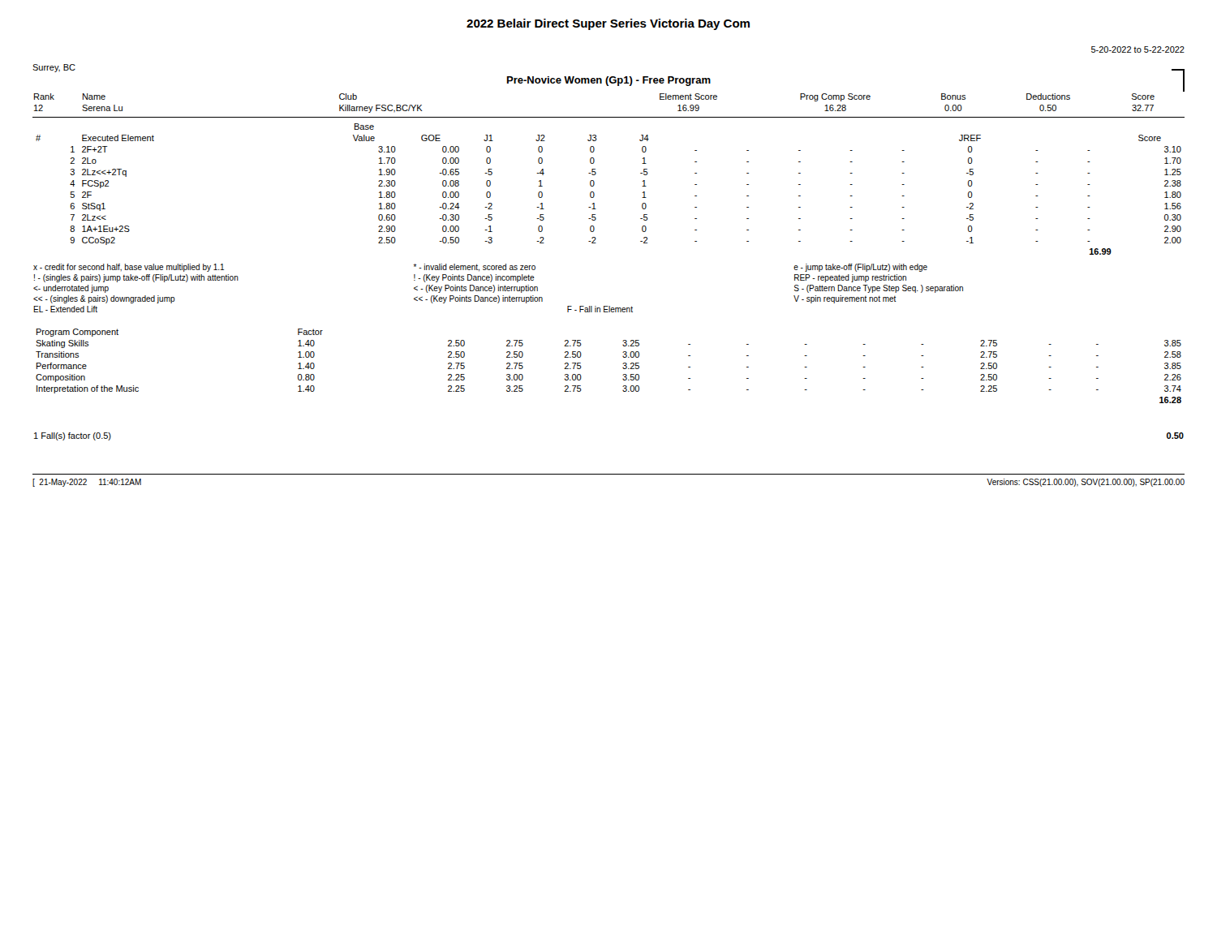2022 Belair Direct Super Series Victoria Day Com
5-20-2022 to 5-22-2022
Surrey, BC
Pre-Novice Women (Gp1) - Free Program
| Rank | Name | Club | Element Score | Prog Comp Score | Bonus | Deductions | Score |
| 12 | Serena Lu | Killarney FSC,BC/YK | 16.99 | 16.28 | 0.00 | 0.50 | 32.77 |
| | | Base | |
| # | Executed Element | Value | GOE | J1 | J2 | J3 | J4 | | | | | | JREF | | | Score |
| 1 | 2F+2T | 3.10 | 0.00 | 0 | 0 | 0 | 0 | - | - | - | - | - | 0 | - | - | 3.10 |
| 2 | 2Lo | 1.70 | 0.00 | 0 | 0 | 0 | 1 | - | - | - | - | - | 0 | - | - | 1.70 |
| 3 | 2Lz<<+2Tq | 1.90 | -0.65 | -5 | -4 | -5 | -5 | - | - | - | - | - | -5 | - | - | 1.25 |
| 4 | FCSp2 | 2.30 | 0.08 | 0 | 1 | 0 | 1 | - | - | - | - | - | 0 | - | - | 2.38 |
| 5 | 2F | 1.80 | 0.00 | 0 | 0 | 0 | 1 | - | - | - | - | - | 0 | - | - | 1.80 |
| 6 | StSq1 | 1.80 | -0.24 | -2 | -1 | -1 | 0 | - | - | - | - | - | -2 | - | - | 1.56 |
| 7 | 2Lz<< | 0.60 | -0.30 | -5 | -5 | -5 | -5 | - | - | - | - | - | -5 | - | - | 0.30 |
| 8 | 1A+1Eu+2S | 2.90 | 0.00 | -1 | 0 | 0 | 0 | - | - | - | - | - | 0 | - | - | 2.90 |
| 9 | CCoSp2 | 2.50 | -0.50 | -3 | -2 | -2 | -2 | - | - | - | - | - | -1 | - | - | 2.00 |
| 16.99 |
| x - credit for second half, base value multiplied by 1.1 | * - invalid element, scored as zero | e - jump take-off (Flip/Lutz) with edge |
| ! - (singles & pairs) jump take-off (Flip/Lutz) with attention | ! - (Key Points Dance) incomplete | REP - repeated jump restriction |
| <- underrotated jump | < - (Key Points Dance) interruption | S - (Pattern Dance Type Step Seq. ) separation |
| << - (singles & pairs) downgraded jump | << - (Key Points Dance) interruption | V - spin requirement not met |
| EL - Extended Lift | F - Fall in Element | |
| Program Component | Factor | | | | | | | | | | | | | | |
| Skating Skills | 1.40 | | 2.50 | 2.75 | 2.75 | 3.25 | - | - | - | - | - | 2.75 | - | - | 3.85 |
| Transitions | 1.00 | | 2.50 | 2.50 | 2.50 | 3.00 | - | - | - | - | - | 2.75 | - | - | 2.58 |
| Performance | 1.40 | | 2.75 | 2.75 | 2.75 | 3.25 | - | - | - | - | - | 2.50 | - | - | 3.85 |
| Composition | 0.80 | | 2.25 | 3.00 | 3.00 | 3.50 | - | - | - | - | - | 2.50 | - | - | 2.26 |
| Interpretation of the Music | 1.40 | | 2.25 | 3.25 | 2.75 | 3.00 | - | - | - | - | - | 2.25 | - | - | 3.74 |
| 16.28 |
| 1 Fall(s) factor (0.5) | 0.50 |
[ 21-May-2022 11:40:12AM
Versions: CSS(21.00.00), SOV(21.00.00), SP(21.00.00